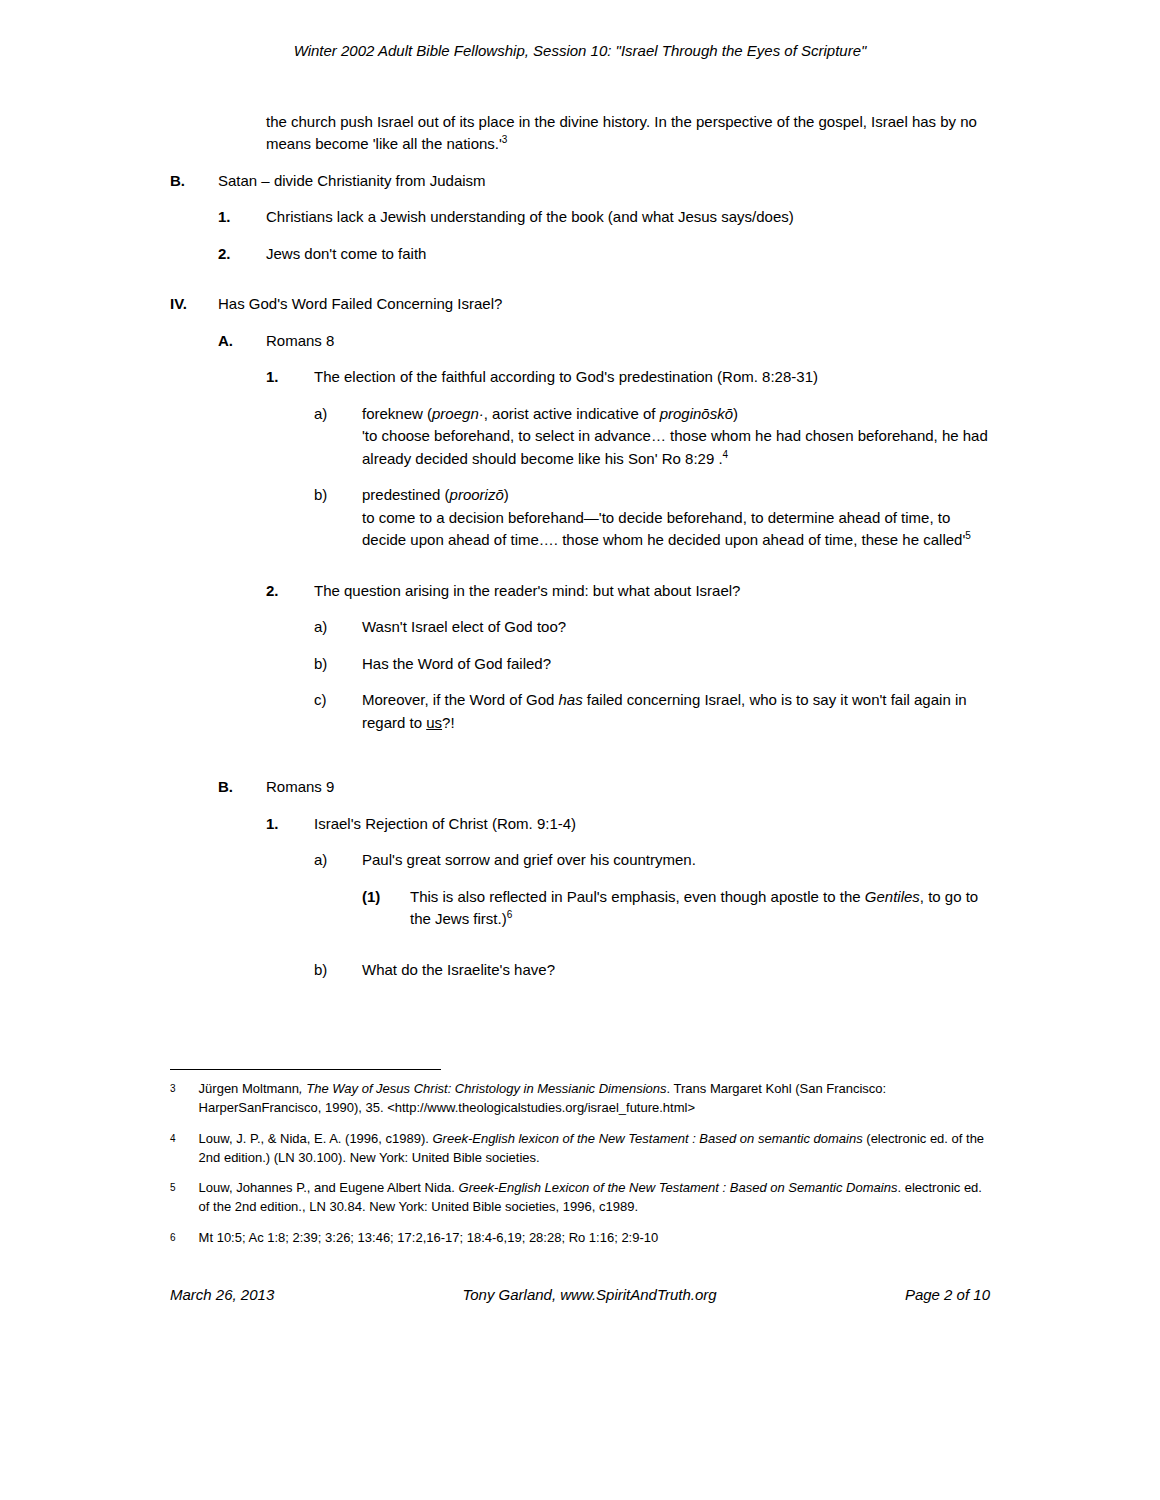Winter 2002 Adult Bible Fellowship, Session 10: "Israel Through the Eyes of Scripture"
the church push Israel out of its place in the divine history. In the perspective of the gospel, Israel has by no means become 'like all the nations.'3
B.
Satan – divide Christianity from Judaism
1.
Christians lack a Jewish understanding of the book (and what Jesus says/does)
2.
Jews don't come to faith
IV.
Has God's Word Failed Concerning Israel?
A.
Romans 8
1.
The election of the faithful according to God's predestination (Rom. 8:28-31)
a)
foreknew (proegn·, aorist active indicative of proginōskō)
'to choose beforehand, to select in advance… those whom he had chosen beforehand, he had already decided should become like his Son' Ro 8:29 .4
b)
predestined (proorizō)
to come to a decision beforehand—'to decide beforehand, to determine ahead of time, to decide upon ahead of time…. those whom he decided upon ahead of time, these he called'5
2.
The question arising in the reader's mind: but what about Israel?
a)
Wasn't Israel elect of God too?
b)
Has the Word of God failed?
c)
Moreover, if the Word of God has failed concerning Israel, who is to say it won't fail again in regard to us?!
B.
Romans 9
1.
Israel's Rejection of Christ (Rom. 9:1-4)
a)
Paul's great sorrow and grief over his countrymen.
(1)
This is also reflected in Paul's emphasis, even though apostle to the Gentiles, to go to the Jews first.)6
b)
What do the Israelite's have?
3
Jürgen Moltmann, The Way of Jesus Christ: Christology in Messianic Dimensions. Trans Margaret Kohl (San Francisco: HarperSanFrancisco, 1990), 35. <http://www.theologicalstudies.org/israel_future.html>
4
Louw, J. P., & Nida, E. A. (1996, c1989). Greek-English lexicon of the New Testament : Based on semantic domains (electronic ed. of the 2nd edition.) (LN 30.100). New York: United Bible societies.
5
Louw, Johannes P., and Eugene Albert Nida. Greek-English Lexicon of the New Testament : Based on Semantic Domains. electronic ed. of the 2nd edition., LN 30.84. New York: United Bible societies, 1996, c1989.
6
Mt 10:5; Ac 1:8; 2:39; 3:26; 13:46; 17:2,16-17; 18:4-6,19; 28:28; Ro 1:16; 2:9-10
March 26, 2013 Tony Garland, www.SpiritAndTruth.org Page 2 of 10